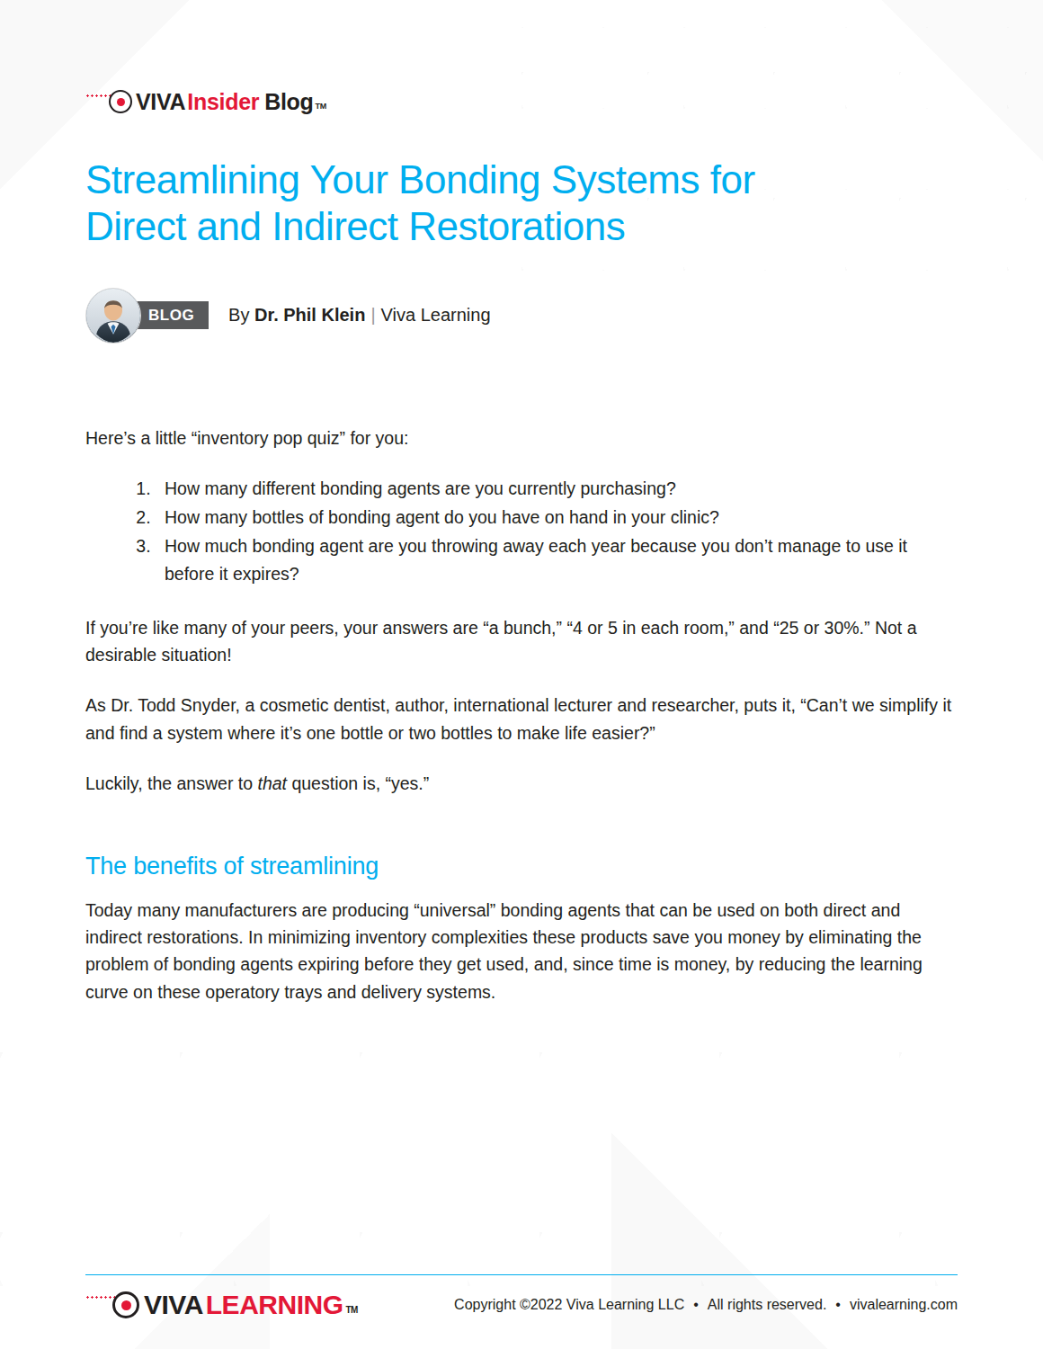VIVA Insider Blog TM
Streamlining Your Bonding Systems for
Direct and Indirect Restorations
BLOG By Dr. Phil Klein|Viva Learning
Here’s a little “inventory pop quiz” for you:
How many different bonding agents are you currently purchasing?
How many bottles of bonding agent do you have on hand in your clinic?
How much bonding agent are you throwing away each year because you don’t manage to use it before it expires?
If you’re like many of your peers, your answers are “a bunch,” “4 or 5 in each room,” and “25 or 30%.” Not a desirable situation!
As Dr. Todd Snyder, a cosmetic dentist, author, international lecturer and researcher, puts it, “Can’t we simplify it and find a system where it’s one bottle or two bottles to make life easier?”
Luckily, the answer to that question is, “yes.”
The benefits of streamlining
Today many manufacturers are producing “universal” bonding agents that can be used on both direct and indirect restorations. In minimizing inventory complexities these products save you money by eliminating the problem of bonding agents expiring before they get used, and, since time is money, by reducing the learning curve on these operatory trays and delivery systems.
VIVALEARNING TM
Copyright ©2022 Viva Learning LLC • All rights reserved. • vivalearning.com